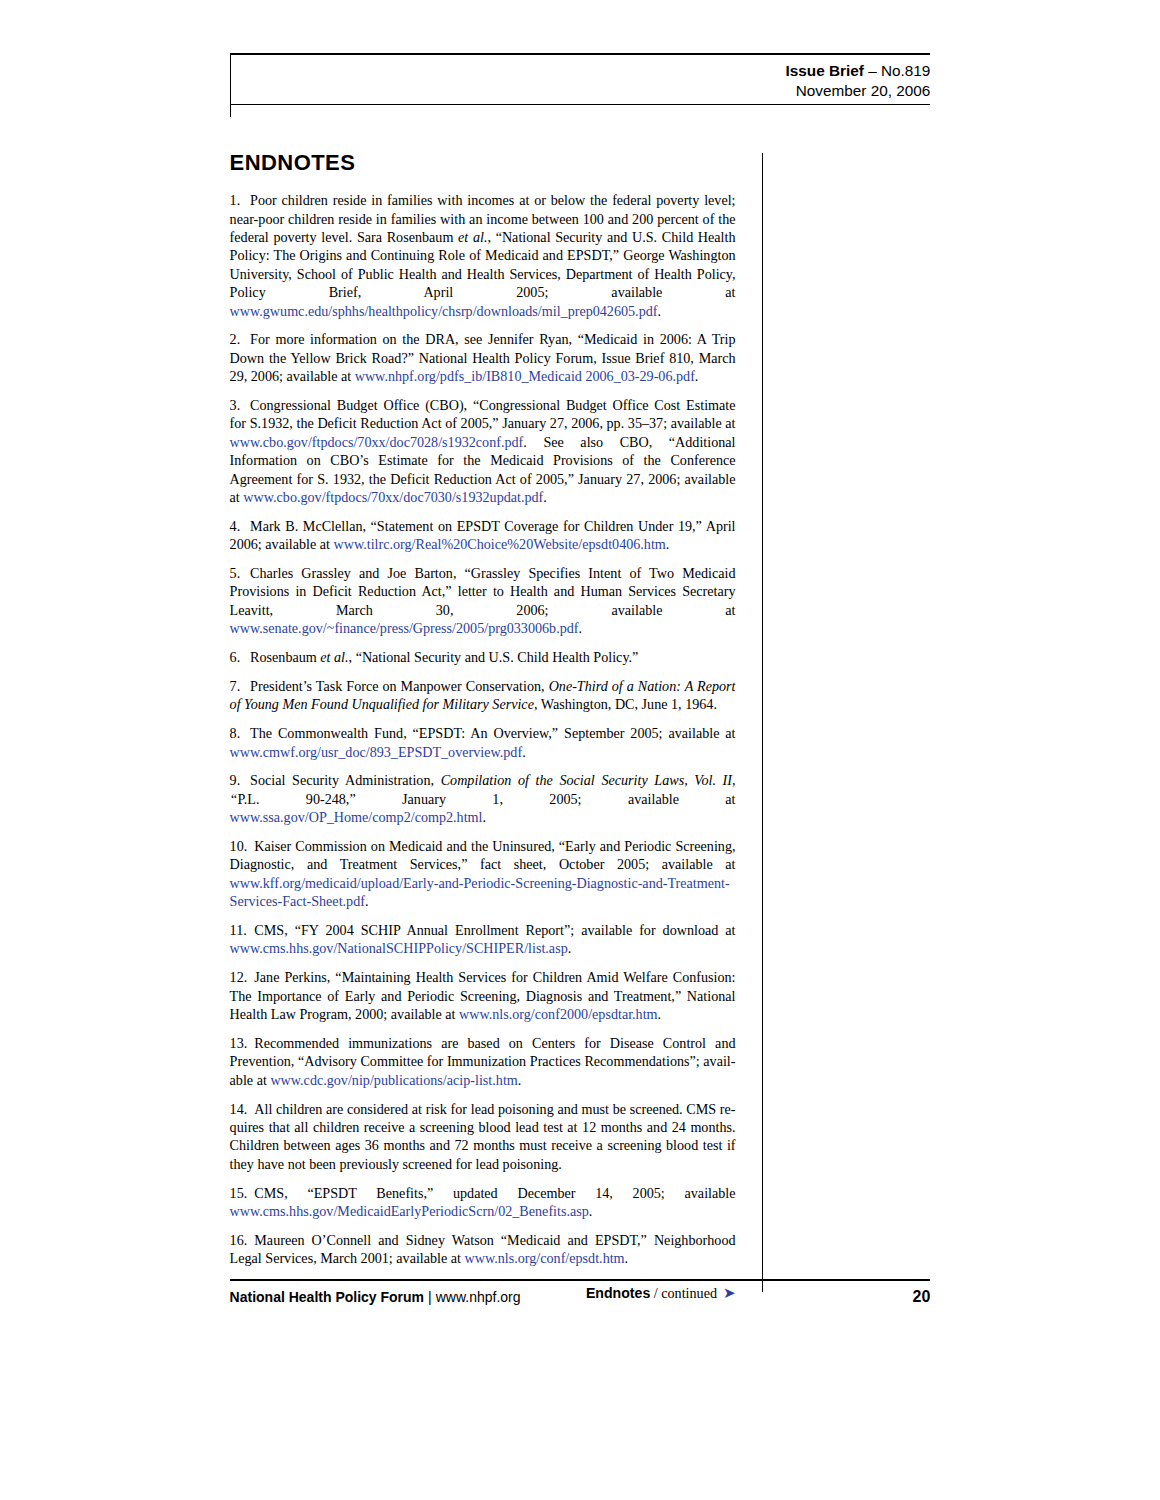Issue Brief – No.819
November 20, 2006
ENDNOTES
1. Poor children reside in families with incomes at or below the federal poverty level; near-poor children reside in families with an income between 100 and 200 percent of the federal poverty level. Sara Rosenbaum et al., “National Security and U.S. Child Health Policy: The Origins and Continuing Role of Medicaid and EPSDT,” George Washington University, School of Public Health and Health Services, Department of Health Policy, Policy Brief, April 2005; available at www.gwumc.edu/sphhs/healthpolicy/chsrp/downloads/mil_prep042605.pdf.
2. For more information on the DRA, see Jennifer Ryan, “Medicaid in 2006: A Trip Down the Yellow Brick Road?” National Health Policy Forum, Issue Brief 810, March 29, 2006; available at www.nhpf.org/pdfs_ib/IB810_Medicaid 2006_03-29-06.pdf.
3. Congressional Budget Office (CBO), “Congressional Budget Office Cost Estimate for S.1932, the Deficit Reduction Act of 2005,” January 27, 2006, pp. 35–37; available at www.cbo.gov/ftpdocs/70xx/doc7028/s1932conf.pdf. See also CBO, “Additional Information on CBO’s Estimate for the Medicaid Provisions of the Conference Agreement for S. 1932, the Deficit Reduction Act of 2005,” January 27, 2006; available at www.cbo.gov/ftpdocs/70xx/doc7030/s1932updat.pdf.
4. Mark B. McClellan, “Statement on EPSDT Coverage for Children Under 19,” April 2006; available at www.tilrc.org/Real%20Choice%20Website/epsdt0406.htm.
5. Charles Grassley and Joe Barton, “Grassley Specifies Intent of Two Medicaid Provisions in Deficit Reduction Act,” letter to Health and Human Services Secretary Leavitt, March 30, 2006; available at www.senate.gov/~finance/press/Gpress/2005/prg033006b.pdf.
6. Rosenbaum et al., “National Security and U.S. Child Health Policy.”
7. President’s Task Force on Manpower Conservation, One-Third of a Nation: A Report of Young Men Found Unqualified for Military Service, Washington, DC, June 1, 1964.
8. The Commonwealth Fund, “EPSDT: An Overview,” September 2005; available at www.cmwf.org/usr_doc/893_EPSDT_overview.pdf.
9. Social Security Administration, Compilation of the Social Security Laws, Vol. II, “P.L. 90-248,” January 1, 2005; available at www.ssa.gov/OP_Home/comp2/comp2.html.
10. Kaiser Commission on Medicaid and the Uninsured, “Early and Periodic Screening, Diagnostic, and Treatment Services,” fact sheet, October 2005; available at www.kff.org/medicaid/upload/Early-and-Periodic-Screening-Diagnostic-and-Treatment-Services-Fact-Sheet.pdf.
11. CMS, “FY 2004 SCHIP Annual Enrollment Report”; available for download at www.cms.hhs.gov/NationalSCHIPPolicy/SCHIPER/list.asp.
12. Jane Perkins, “Maintaining Health Services for Children Amid Welfare Confusion: The Importance of Early and Periodic Screening, Diagnosis and Treatment,” National Health Law Program, 2000; available at www.nls.org/conf2000/epsdtar.htm.
13. Recommended immunizations are based on Centers for Disease Control and Prevention, “Advisory Committee for Immunization Practices Recommendations”; available at www.cdc.gov/nip/publications/acip-list.htm.
14. All children are considered at risk for lead poisoning and must be screened. CMS requires that all children receive a screening blood lead test at 12 months and 24 months. Children between ages 36 months and 72 months must receive a screening blood test if they have not been previously screened for lead poisoning.
15. CMS, “EPSDT Benefits,” updated December 14, 2005; available www.cms.hhs.gov/MedicaidEarlyPeriodicScrn/02_Benefits.asp.
16. Maureen O’Connell and Sidney Watson “Medicaid and EPSDT,” Neighborhood Legal Services, March 2001; available at www.nls.org/conf/epsdt.htm.
Endnotes / continued ➤
National Health Policy Forum|www.nhpf.org
20